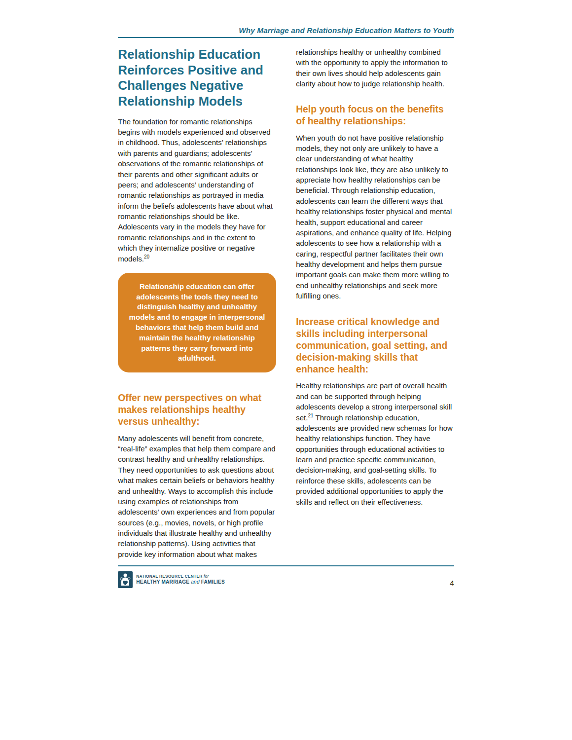Why Marriage and Relationship Education Matters to Youth
Relationship Education Reinforces Positive and Challenges Negative Relationship Models
The foundation for romantic relationships begins with models experienced and observed in childhood. Thus, adolescents’ relationships with parents and guardians; adolescents’ observations of the romantic relationships of their parents and other significant adults or peers; and adolescents’ understanding of romantic relationships as portrayed in media inform the beliefs adolescents have about what romantic relationships should be like. Adolescents vary in the models they have for romantic relationships and in the extent to which they internalize positive or negative models.20
Relationship education can offer adolescents the tools they need to distinguish healthy and unhealthy models and to engage in interpersonal behaviors that help them build and maintain the healthy relationship patterns they carry forward into adulthood.
Offer new perspectives on what makes relationships healthy versus unhealthy:
Many adolescents will benefit from concrete, “real-life” examples that help them compare and contrast healthy and unhealthy relationships. They need opportunities to ask questions about what makes certain beliefs or behaviors healthy and unhealthy. Ways to accomplish this include using examples of relationships from adolescents’ own experiences and from popular sources (e.g., movies, novels, or high profile individuals that illustrate healthy and unhealthy relationship patterns). Using activities that provide key information about what makes
relationships healthy or unhealthy combined with the opportunity to apply the information to their own lives should help adolescents gain clarity about how to judge relationship health.
Help youth focus on the benefits of healthy relationships:
When youth do not have positive relationship models, they not only are unlikely to have a clear understanding of what healthy relationships look like, they are also unlikely to appreciate how healthy relationships can be beneficial. Through relationship education, adolescents can learn the different ways that healthy relationships foster physical and mental health, support educational and career aspirations, and enhance quality of life. Helping adolescents to see how a relationship with a caring, respectful partner facilitates their own healthy development and helps them pursue important goals can make them more willing to end unhealthy relationships and seek more fulfilling ones.
Increase critical knowledge and skills including interpersonal communication, goal setting, and decision-making skills that enhance health:
Healthy relationships are part of overall health and can be supported through helping adolescents develop a strong interpersonal skill set.21 Through relationship education, adolescents are provided new schemas for how healthy relationships function. They have opportunities through educational activities to learn and practice specific communication, decision-making, and goal-setting skills. To reinforce these skills, adolescents can be provided additional opportunities to apply the skills and reflect on their effectiveness.
NATIONAL RESOURCE CENTER for
HEALTHY MARRIAGE and FAMILIES
4